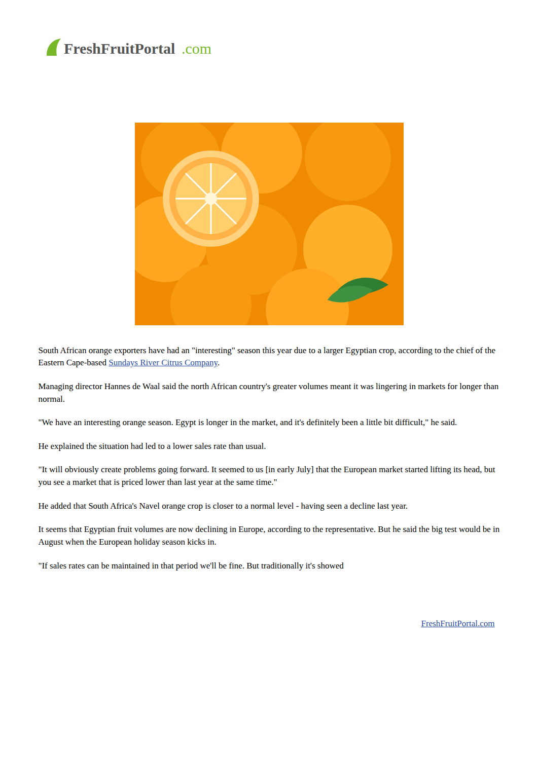South African orange exporters have had an "interesting" season this year due to a larger Egyptian crop, according to the chief of the Eastern Cape-based Sundays River Citrus Company.
Managing director Hannes de Waal said the north African country's greater volumes meant it was lingering in markets for longer than normal.
"We have an interesting orange season. Egypt is longer in the market, and it's definitely been a little bit difficult," he said.
He explained the situation had led to a lower sales rate than usual.
"It will obviously create problems going forward. It seemed to us [in early July] that the European market started lifting its head, but you see a market that is priced lower than last year at the same time."
He added that South Africa's Navel orange crop is closer to a normal level - having seen a decline last year.
It seems that Egyptian fruit volumes are now declining in Europe, according to the representative. But he said the big test would be in August when the European holiday season kicks in.
"If sales rates can be maintained in that period we'll be fine. But traditionally it's showed
FreshFruitPortal.com